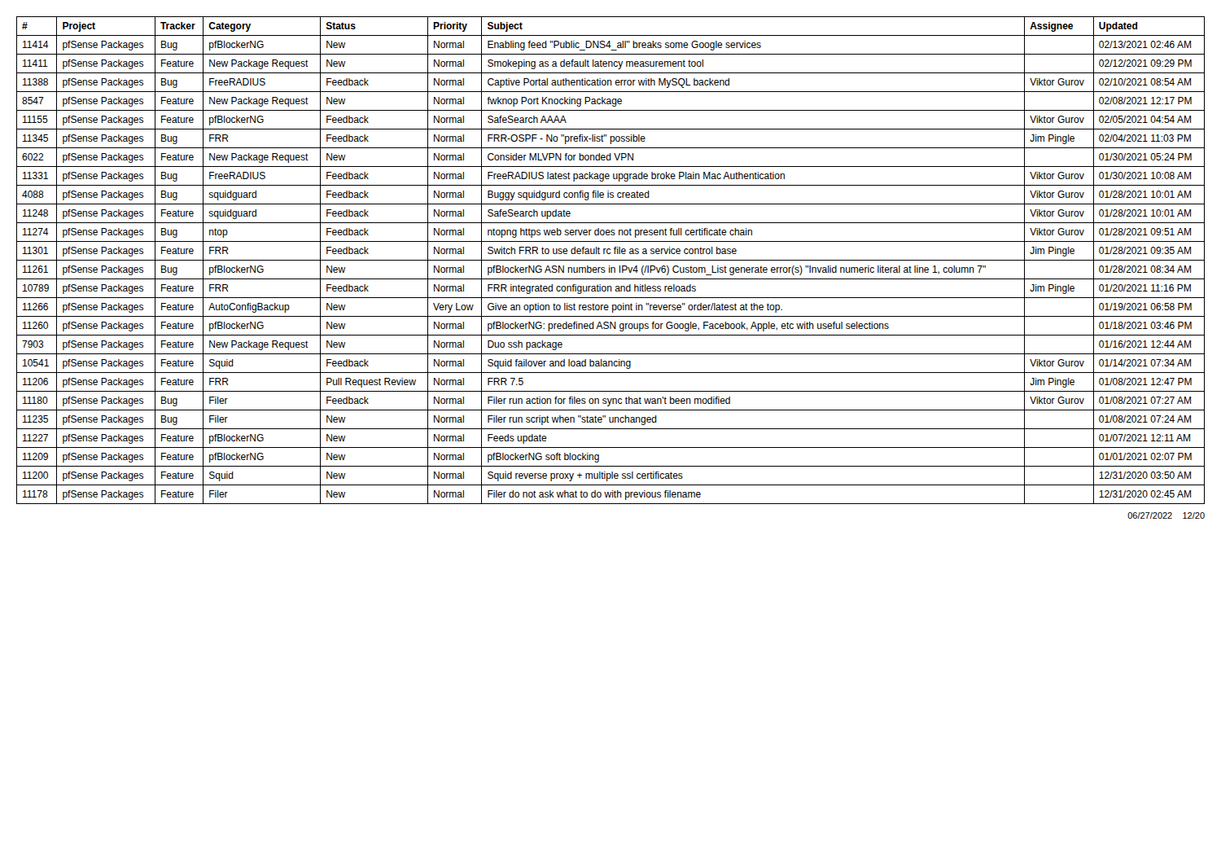06/27/2022 12/20
| # | Project | Tracker | Category | Status | Priority | Subject | Assignee | Updated |
| --- | --- | --- | --- | --- | --- | --- | --- | --- |
| 11414 | pfSense Packages | Bug | pfBlockerNG | New | Normal | Enabling feed "Public_DNS4_all" breaks some Google services | | 02/13/2021 02:46 AM |
| 11411 | pfSense Packages | Feature | New Package Request | New | Normal | Smokeping as a default latency measurement tool | | 02/12/2021 09:29 PM |
| 11388 | pfSense Packages | Bug | FreeRADIUS | Feedback | Normal | Captive Portal authentication error with MySQL backend | Viktor Gurov | 02/10/2021 08:54 AM |
| 8547 | pfSense Packages | Feature | New Package Request | New | Normal | fwknop Port Knocking Package | | 02/08/2021 12:17 PM |
| 11155 | pfSense Packages | Feature | pfBlockerNG | Feedback | Normal | SafeSearch AAAA | Viktor Gurov | 02/05/2021 04:54 AM |
| 11345 | pfSense Packages | Bug | FRR | Feedback | Normal | FRR-OSPF - No "prefix-list" possible | Jim Pingle | 02/04/2021 11:03 PM |
| 6022 | pfSense Packages | Feature | New Package Request | New | Normal | Consider MLVPN for bonded VPN | | 01/30/2021 05:24 PM |
| 11331 | pfSense Packages | Bug | FreeRADIUS | Feedback | Normal | FreeRADIUS latest package upgrade broke Plain Mac Authentication | Viktor Gurov | 01/30/2021 10:08 AM |
| 4088 | pfSense Packages | Bug | squidguard | Feedback | Normal | Buggy squidgurd config file is created | Viktor Gurov | 01/28/2021 10:01 AM |
| 11248 | pfSense Packages | Feature | squidguard | Feedback | Normal | SafeSearch update | Viktor Gurov | 01/28/2021 10:01 AM |
| 11274 | pfSense Packages | Bug | ntop | Feedback | Normal | ntopng https web server does not present full certificate chain | Viktor Gurov | 01/28/2021 09:51 AM |
| 11301 | pfSense Packages | Feature | FRR | Feedback | Normal | Switch FRR to use default rc file as a service control base | Jim Pingle | 01/28/2021 09:35 AM |
| 11261 | pfSense Packages | Bug | pfBlockerNG | New | Normal | pfBlockerNG ASN numbers in IPv4 (/IPv6) Custom_List generate error(s) "Invalid numeric literal at line 1, column 7" | | 01/28/2021 08:34 AM |
| 10789 | pfSense Packages | Feature | FRR | Feedback | Normal | FRR integrated configuration and hitless reloads | Jim Pingle | 01/20/2021 11:16 PM |
| 11266 | pfSense Packages | Feature | AutoConfigBackup | New | Very Low | Give an option to list restore point in "reverse" order/latest at the top. | | 01/19/2021 06:58 PM |
| 11260 | pfSense Packages | Feature | pfBlockerNG | New | Normal | pfBlockerNG: predefined ASN groups for Google, Facebook, Apple, etc with useful selections | | 01/18/2021 03:46 PM |
| 7903 | pfSense Packages | Feature | New Package Request | New | Normal | Duo ssh package | | 01/16/2021 12:44 AM |
| 10541 | pfSense Packages | Feature | Squid | Feedback | Normal | Squid failover and load balancing | Viktor Gurov | 01/14/2021 07:34 AM |
| 11206 | pfSense Packages | Feature | FRR | Pull Request Review | Normal | FRR 7.5 | Jim Pingle | 01/08/2021 12:47 PM |
| 11180 | pfSense Packages | Bug | Filer | Feedback | Normal | Filer run action for files on sync that wan't been modified | Viktor Gurov | 01/08/2021 07:27 AM |
| 11235 | pfSense Packages | Bug | Filer | New | Normal | Filer run script when "state" unchanged | | 01/08/2021 07:24 AM |
| 11227 | pfSense Packages | Feature | pfBlockerNG | New | Normal | Feeds update | | 01/07/2021 12:11 AM |
| 11209 | pfSense Packages | Feature | pfBlockerNG | New | Normal | pfBlockerNG soft blocking | | 01/01/2021 02:07 PM |
| 11200 | pfSense Packages | Feature | Squid | New | Normal | Squid reverse proxy + multiple ssl certificates | | 12/31/2020 03:50 AM |
| 11178 | pfSense Packages | Feature | Filer | New | Normal | Filer do not ask what to do with previous filename | | 12/31/2020 02:45 AM |